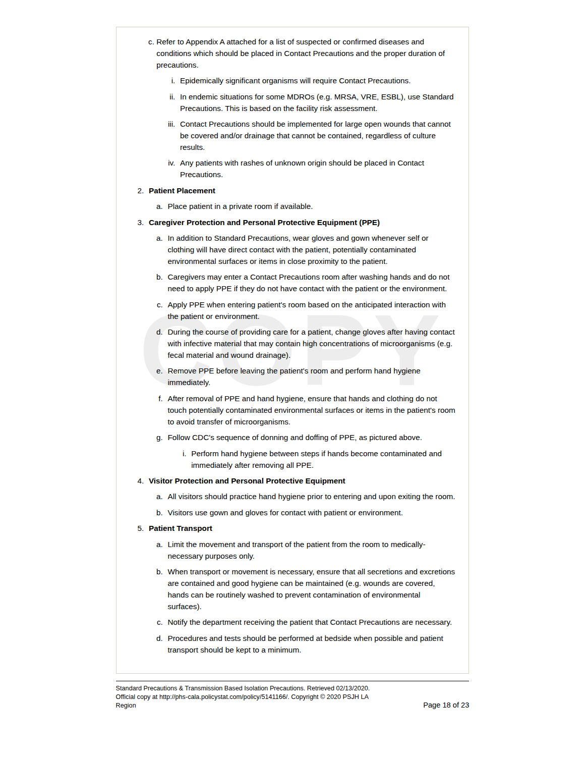COPY
Refer to Appendix A attached for a list of suspected or confirmed diseases and conditions which should be placed in Contact Precautions and the proper duration of precautions.
Epidemically significant organisms will require Contact Precautions.
In endemic situations for some MDROs (e.g. MRSA, VRE, ESBL), use Standard Precautions. This is based on the facility risk assessment.
Contact Precautions should be implemented for large open wounds that cannot be covered and/or drainage that cannot be contained, regardless of culture results.
Any patients with rashes of unknown origin should be placed in Contact Precautions.
Patient Placement
Place patient in a private room if available.
Caregiver Protection and Personal Protective Equipment (PPE)
In addition to Standard Precautions, wear gloves and gown whenever self or clothing will have direct contact with the patient, potentially contaminated environmental surfaces or items in close proximity to the patient.
Caregivers may enter a Contact Precautions room after washing hands and do not need to apply PPE if they do not have contact with the patient or the environment.
Apply PPE when entering patient's room based on the anticipated interaction with the patient or environment.
During the course of providing care for a patient, change gloves after having contact with infective material that may contain high concentrations of microorganisms (e.g. fecal material and wound drainage).
Remove PPE before leaving the patient's room and perform hand hygiene immediately.
After removal of PPE and hand hygiene, ensure that hands and clothing do not touch potentially contaminated environmental surfaces or items in the patient's room to avoid transfer of microorganisms.
Follow CDC's sequence of donning and doffing of PPE, as pictured above.
Perform hand hygiene between steps if hands become contaminated and immediately after removing all PPE.
Visitor Protection and Personal Protective Equipment
All visitors should practice hand hygiene prior to entering and upon exiting the room.
Visitors use gown and gloves for contact with patient or environment.
Patient Transport
Limit the movement and transport of the patient from the room to medically-necessary purposes only.
When transport or movement is necessary, ensure that all secretions and excretions are contained and good hygiene can be maintained (e.g. wounds are covered, hands can be routinely washed to prevent contamination of environmental surfaces).
Notify the department receiving the patient that Contact Precautions are necessary.
Procedures and tests should be performed at bedside when possible and patient transport should be kept to a minimum.
Standard Precautions & Transmission Based Isolation Precautions. Retrieved 02/13/2020. Official copy at http://phs-cala.policystat.com/policy/5141166/. Copyright © 2020 PSJH LA Region
Page 18 of 23